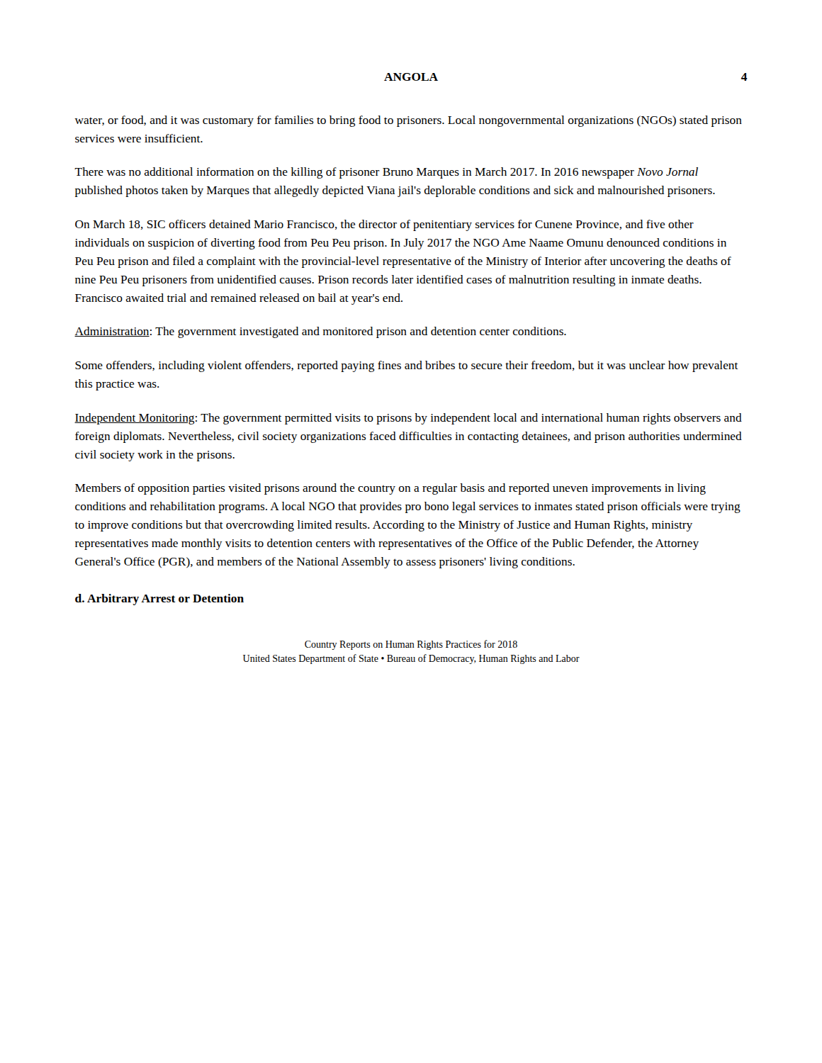ANGOLA 4
water, or food, and it was customary for families to bring food to prisoners. Local nongovernmental organizations (NGOs) stated prison services were insufficient.
There was no additional information on the killing of prisoner Bruno Marques in March 2017. In 2016 newspaper Novo Jornal published photos taken by Marques that allegedly depicted Viana jail's deplorable conditions and sick and malnourished prisoners.
On March 18, SIC officers detained Mario Francisco, the director of penitentiary services for Cunene Province, and five other individuals on suspicion of diverting food from Peu Peu prison. In July 2017 the NGO Ame Naame Omunu denounced conditions in Peu Peu prison and filed a complaint with the provincial-level representative of the Ministry of Interior after uncovering the deaths of nine Peu Peu prisoners from unidentified causes. Prison records later identified cases of malnutrition resulting in inmate deaths. Francisco awaited trial and remained released on bail at year's end.
Administration: The government investigated and monitored prison and detention center conditions.
Some offenders, including violent offenders, reported paying fines and bribes to secure their freedom, but it was unclear how prevalent this practice was.
Independent Monitoring: The government permitted visits to prisons by independent local and international human rights observers and foreign diplomats. Nevertheless, civil society organizations faced difficulties in contacting detainees, and prison authorities undermined civil society work in the prisons.
Members of opposition parties visited prisons around the country on a regular basis and reported uneven improvements in living conditions and rehabilitation programs. A local NGO that provides pro bono legal services to inmates stated prison officials were trying to improve conditions but that overcrowding limited results. According to the Ministry of Justice and Human Rights, ministry representatives made monthly visits to detention centers with representatives of the Office of the Public Defender, the Attorney General's Office (PGR), and members of the National Assembly to assess prisoners' living conditions.
d. Arbitrary Arrest or Detention
Country Reports on Human Rights Practices for 2018
United States Department of State • Bureau of Democracy, Human Rights and Labor